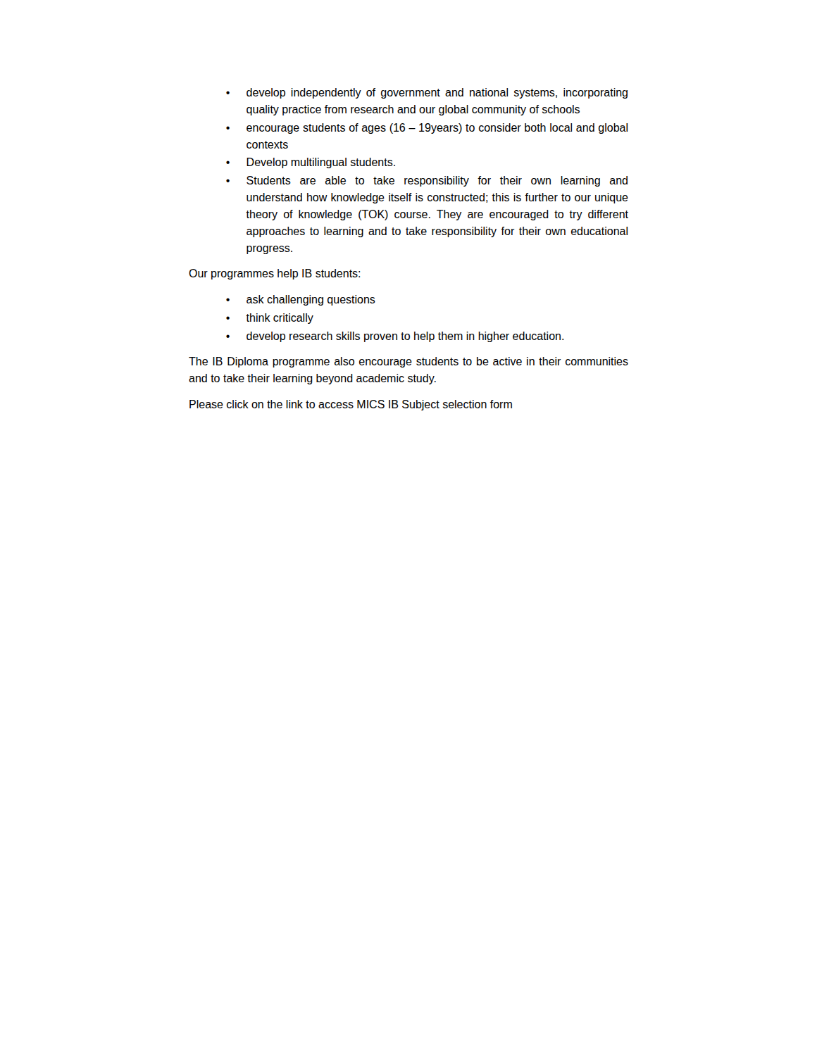develop independently of government and national systems, incorporating quality practice from research and our global community of schools
encourage students of ages (16 – 19years) to consider both local and global contexts
Develop multilingual students.
Students are able to take responsibility for their own learning and understand how knowledge itself is constructed; this is further to our unique theory of knowledge (TOK) course. They are encouraged to try different approaches to learning and to take responsibility for their own educational progress.
Our programmes help IB students:
ask challenging questions
think critically
develop research skills proven to help them in higher education.
The IB Diploma programme also encourage students to be active in their communities and to take their learning beyond academic study.
Please click on the link to access MICS IB Subject selection form